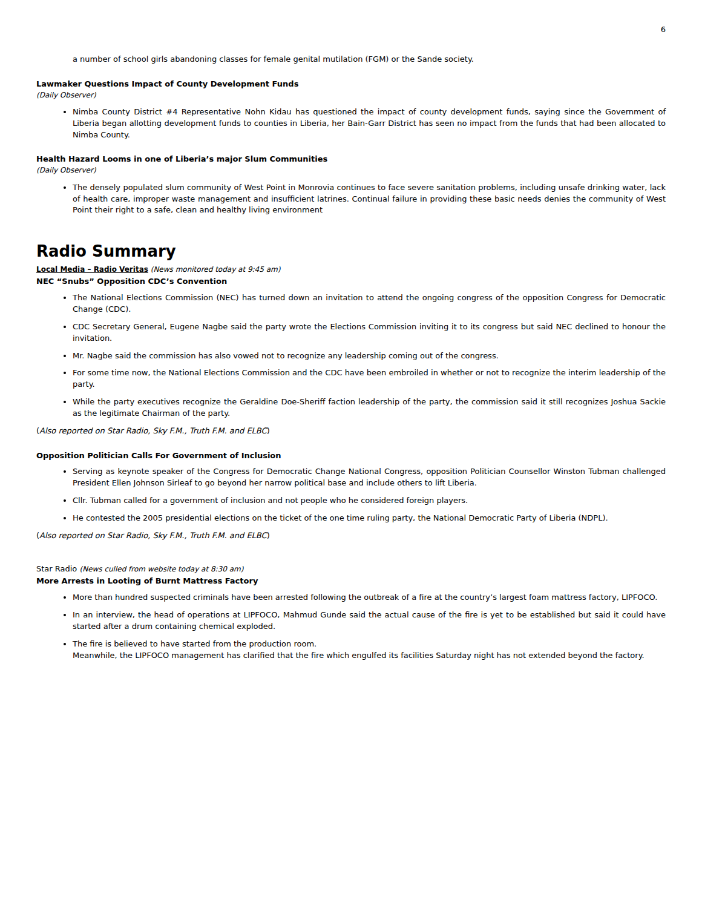6
a number of school girls abandoning classes for female genital mutilation (FGM) or the Sande society.
Lawmaker Questions Impact of County Development Funds
(Daily Observer)
Nimba County District #4 Representative Nohn Kidau has questioned the impact of county development funds, saying since the Government of Liberia began allotting development funds to counties in Liberia, her Bain-Garr District has seen no impact from the funds that had been allocated to Nimba County.
Health Hazard Looms in one of Liberia’s major Slum Communities
(Daily Observer)
The densely populated slum community of West Point in Monrovia continues to face severe sanitation problems, including unsafe drinking water, lack of health care, improper waste management and insufficient latrines. Continual failure in providing these basic needs denies the community of West Point their right to a safe, clean and healthy living environment
Radio Summary
Local Media – Radio Veritas (News monitored today at 9:45 am)
NEC “Snubs” Opposition CDC’s Convention
The National Elections Commission (NEC) has turned down an invitation to attend the ongoing congress of the opposition Congress for Democratic Change (CDC).
CDC Secretary General, Eugene Nagbe said the party wrote the Elections Commission inviting it to its congress but said NEC declined to honour the invitation.
Mr. Nagbe said the commission has also vowed not to recognize any leadership coming out of the congress.
For some time now, the National Elections Commission and the CDC have been embroiled in whether or not to recognize the interim leadership of the party.
While the party executives recognize the Geraldine Doe-Sheriff faction leadership of the party, the commission said it still recognizes Joshua Sackie as the legitimate Chairman of the party.
(Also reported on Star Radio, Sky F.M., Truth F.M. and ELBC)
Opposition Politician Calls For Government of Inclusion
Serving as keynote speaker of the Congress for Democratic Change National Congress, opposition Politician Counsellor Winston Tubman challenged President Ellen Johnson Sirleaf to go beyond her narrow political base and include others to lift Liberia.
Cllr. Tubman called for a government of inclusion and not people who he considered foreign players.
He contested the 2005 presidential elections on the ticket of the one time ruling party, the National Democratic Party of Liberia (NDPL).
(Also reported on Star Radio, Sky F.M., Truth F.M. and ELBC)
Star Radio (News culled from website today at 8:30 am)
More Arrests in Looting of Burnt Mattress Factory
More than hundred suspected criminals have been arrested following the outbreak of a fire at the country’s largest foam mattress factory, LIPFOCO.
In an interview, the head of operations at LIPFOCO, Mahmud Gunde said the actual cause of the fire is yet to be established but said it could have started after a drum containing chemical exploded.
The fire is believed to have started from the production room.
Meanwhile, the LIPFOCO management has clarified that the fire which engulfed its facilities Saturday night has not extended beyond the factory.